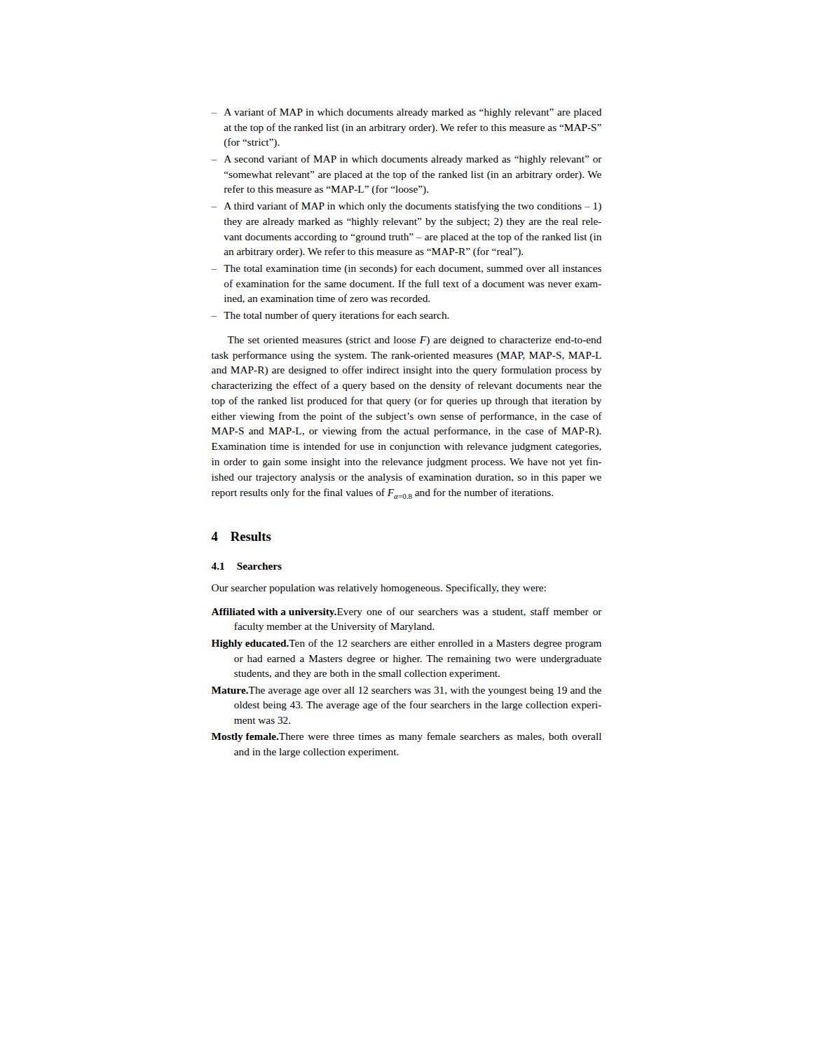A variant of MAP in which documents already marked as “highly relevant” are placed at the top of the ranked list (in an arbitrary order). We refer to this measure as “MAP-S” (for “strict”).
A second variant of MAP in which documents already marked as “highly relevant” or “somewhat relevant” are placed at the top of the ranked list (in an arbitrary order). We refer to this measure as “MAP-L” (for “loose”).
A third variant of MAP in which only the documents statisfying the two conditions – 1) they are already marked as “highly relevant” by the subject; 2) they are the real relevant documents according to “ground truth” – are placed at the top of the ranked list (in an arbitrary order). We refer to this measure as “MAP-R” (for “real”).
The total examination time (in seconds) for each document, summed over all instances of examination for the same document. If the full text of a document was never examined, an examination time of zero was recorded.
The total number of query iterations for each search.
The set oriented measures (strict and loose F) are deigned to characterize end-to-end task performance using the system. The rank-oriented measures (MAP, MAP-S, MAP-L and MAP-R) are designed to offer indirect insight into the query formulation process by characterizing the effect of a query based on the density of relevant documents near the top of the ranked list produced for that query (or for queries up through that iteration by either viewing from the point of the subject’s own sense of performance, in the case of MAP-S and MAP-L, or viewing from the actual performance, in the case of MAP-R). Examination time is intended for use in conjunction with relevance judgment categories, in order to gain some insight into the relevance judgment process. We have not yet finished our trajectory analysis or the analysis of examination duration, so in this paper we report results only for the final values of Fα=0.8 and for the number of iterations.
4 Results
4.1 Searchers
Our searcher population was relatively homogeneous. Specifically, they were:
Affiliated with a university.
Every one of our searchers was a student, staff member or faculty member at the University of Maryland.
Highly educated.
Ten of the 12 searchers are either enrolled in a Masters degree program or had earned a Masters degree or higher. The remaining two were undergraduate students, and they are both in the small collection experiment.
Mature.
The average age over all 12 searchers was 31, with the youngest being 19 and the oldest being 43. The average age of the four searchers in the large collection experiment was 32.
Mostly female.
There were three times as many female searchers as males, both overall and in the large collection experiment.